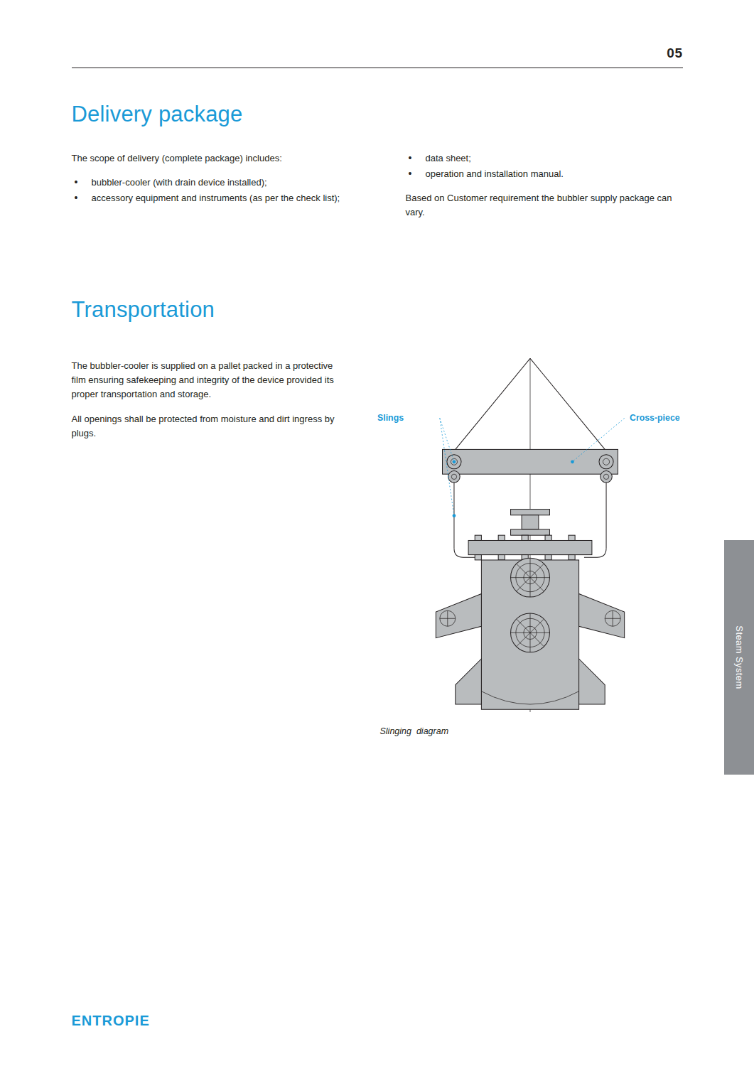05
Delivery package
The scope of delivery (complete package) includes:
bubbler-cooler (with drain device installed);
accessory equipment and instruments (as per the check list);
data sheet;
operation and installation manual.
Based on Customer requirement the bubbler supply package can vary.
Transportation
The bubbler-cooler is supplied on a pallet packed in a protective film ensuring safekeeping and integrity of the device provided its proper transportation and storage.
All openings shall be protected from moisture and dirt ingress by plugs.
Slings Cross-piece
Slinging diagram
Steam System
ENTROPIE